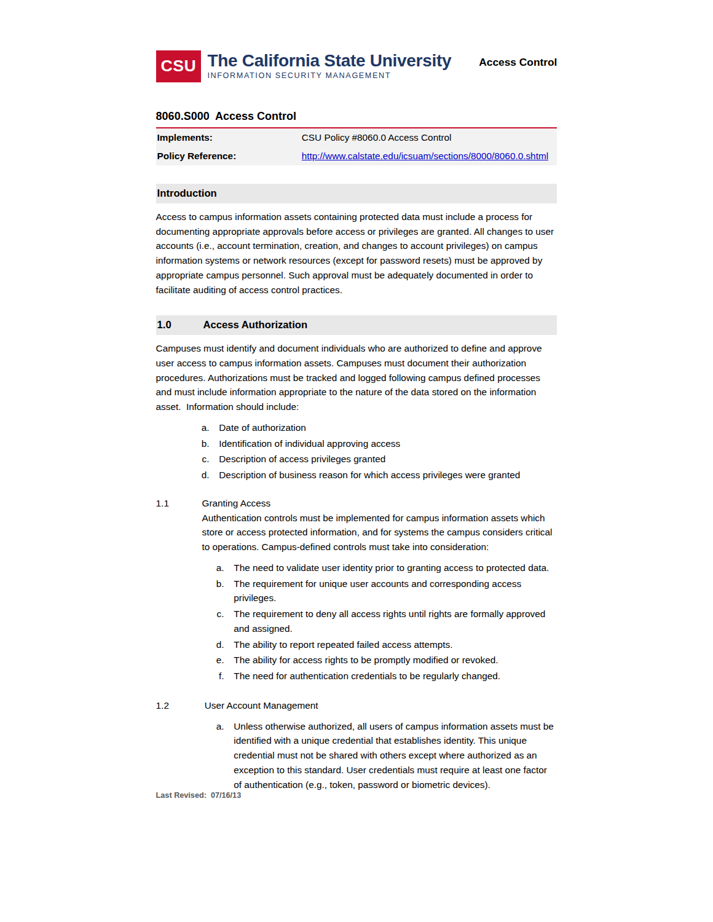CSU
The California State University
INFORMATION SECURITY MANAGEMENT
Access Control
8060.S000 Access Control
| Implements: | CSU Policy #8060.0 Access Control |
| Policy Reference: | http://www.calstate.edu/icsuam/sections/8000/8060.0.shtml |
Introduction
Access to campus information assets containing protected data must include a process for documenting appropriate approvals before access or privileges are granted. All changes to user accounts (i.e., account termination, creation, and changes to account privileges) on campus information systems or network resources (except for password resets) must be approved by appropriate campus personnel. Such approval must be adequately documented in order to facilitate auditing of access control practices.
1.0 Access Authorization
Campuses must identify and document individuals who are authorized to define and approve user access to campus information assets. Campuses must document their authorization procedures. Authorizations must be tracked and logged following campus defined processes and must include information appropriate to the nature of the data stored on the information asset. Information should include:
Date of authorization
Identification of individual approving access
Description of access privileges granted
Description of business reason for which access privileges were granted
1.1
Granting Access
Authentication controls must be implemented for campus information assets which store or access protected information, and for systems the campus considers critical to operations. Campus-defined controls must take into consideration:
The need to validate user identity prior to granting access to protected data.
The requirement for unique user accounts and corresponding access privileges.
The requirement to deny all access rights until rights are formally approved and assigned.
The ability to report repeated failed access attempts.
The ability for access rights to be promptly modified or revoked.
The need for authentication credentials to be regularly changed.
1.2
User Account Management
Unless otherwise authorized, all users of campus information assets must be identified with a unique credential that establishes identity. This unique credential must not be shared with others except where authorized as an exception to this standard. User credentials must require at least one factor of authentication (e.g., token, password or biometric devices).
Last Revised: 07/16/13